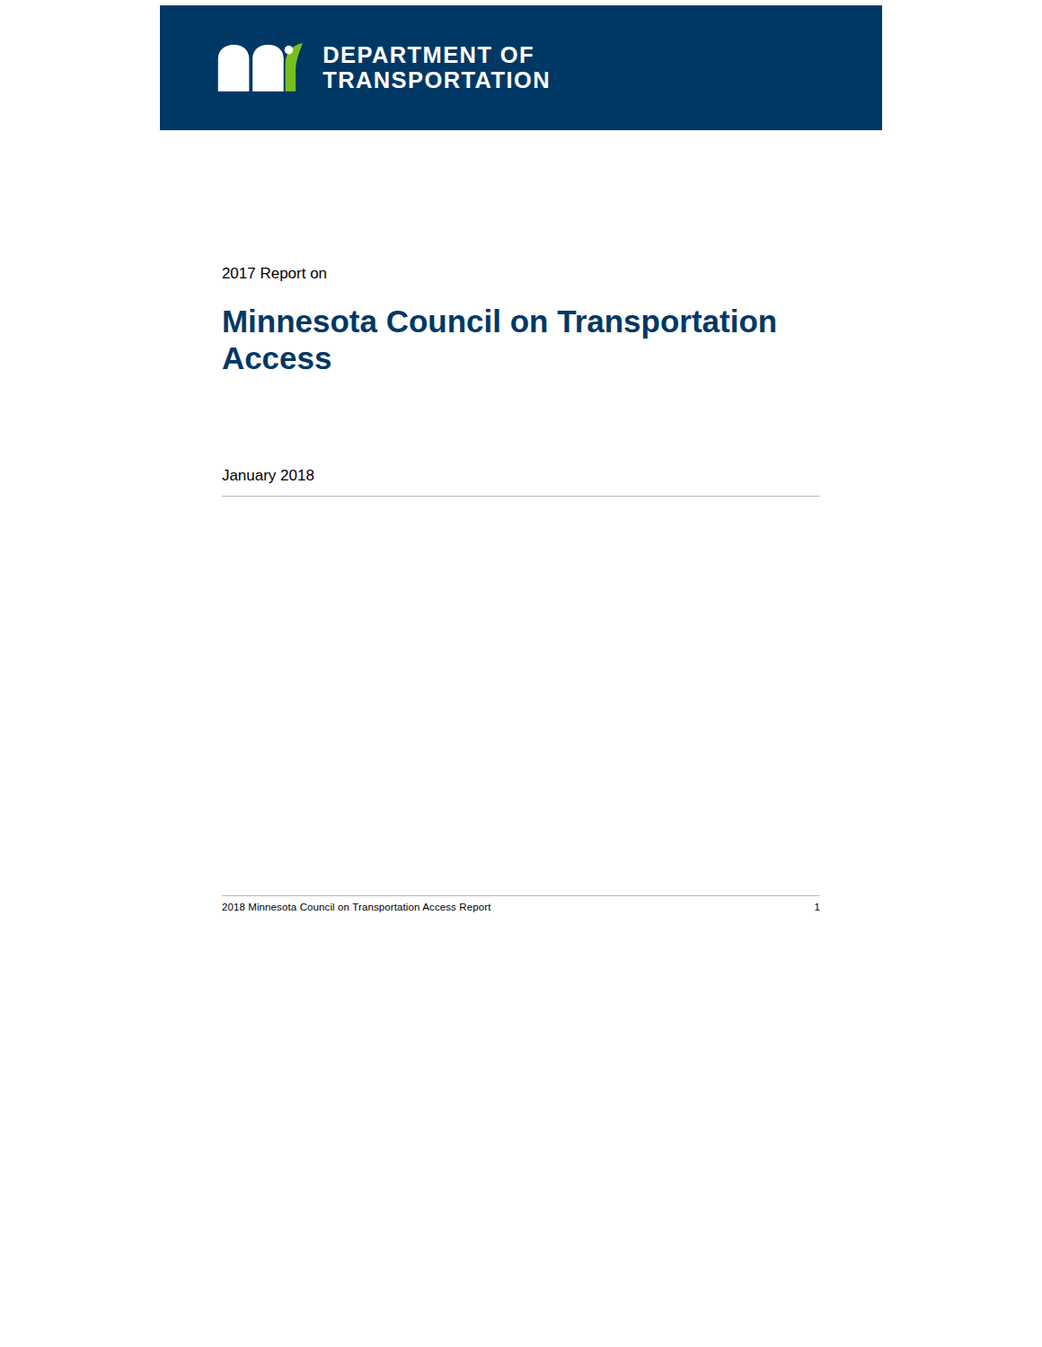DEPARTMENT OF TRANSPORTATION
2017 Report on
Minnesota Council on Transportation Access
January 2018
2018 Minnesota Council on Transportation Access Report
1